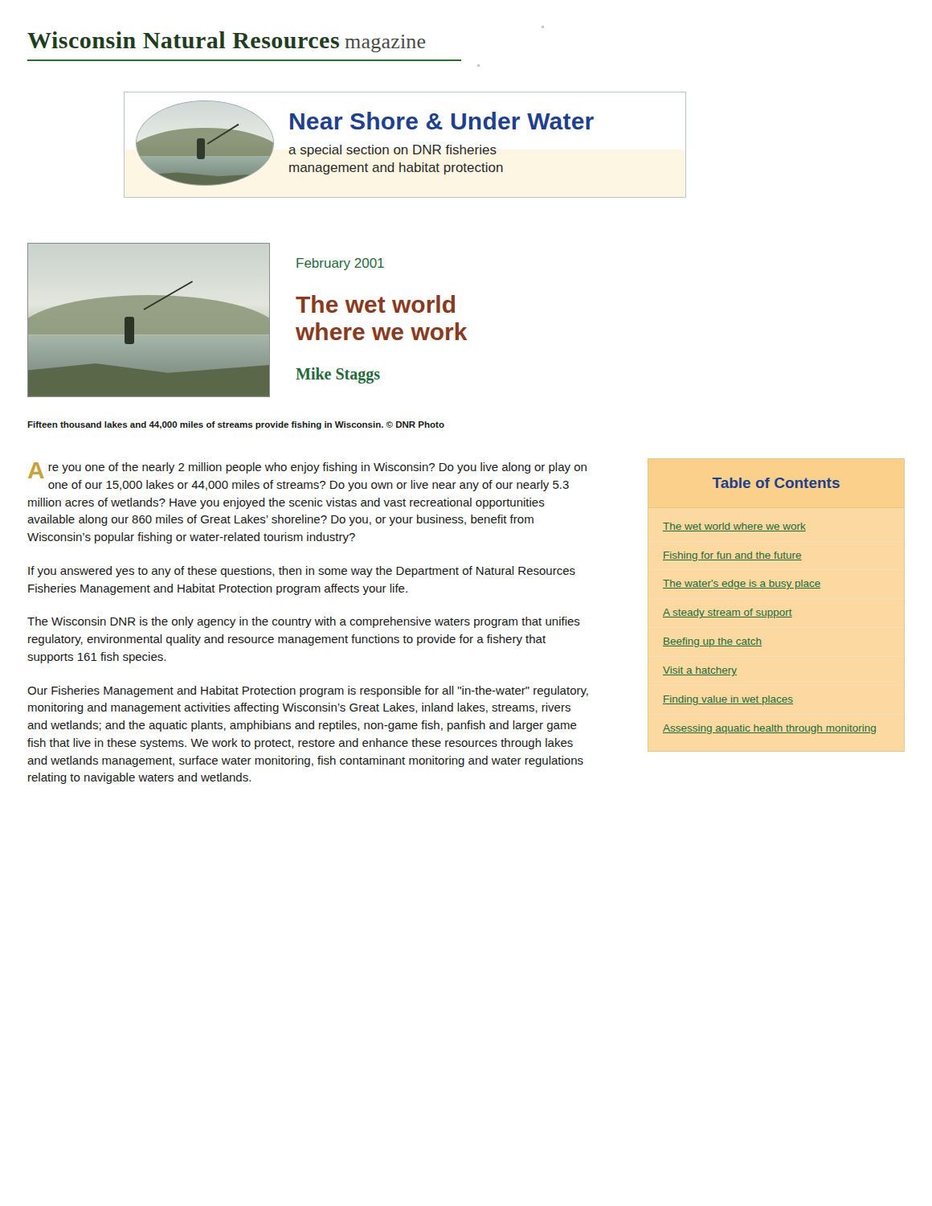Wisconsin Natural Resources magazine
Near Shore & Under Water
a special section on DNR fisheries
management and habitat protection
February 2001
The wet world where we work
Mike Staggs
Fifteen thousand lakes and 44,000 miles of streams provide fishing in Wisconsin. © DNR Photo
Table of Contents
The wet world where we work
Fishing for fun and the future
The water's edge is a busy place
A steady stream of support
Beefing up the catch
Visit a hatchery
Finding value in wet places
Assessing aquatic health through monitoring
Are you one of the nearly 2 million people who enjoy fishing in Wisconsin? Do you live along or play on one of our 15,000 lakes or 44,000 miles of streams? Do you own or live near any of our nearly 5.3 million acres of wetlands? Have you enjoyed the scenic vistas and vast recreational opportunities available along our 860 miles of Great Lakes’ shoreline? Do you, or your business, benefit from Wisconsin’s popular fishing or water-related tourism industry?
If you answered yes to any of these questions, then in some way the Department of Natural Resources Fisheries Management and Habitat Protection program affects your life.
The Wisconsin DNR is the only agency in the country with a comprehensive waters program that unifies regulatory, environmental quality and resource management functions to provide for a fishery that supports 161 fish species.
Our Fisheries Management and Habitat Protection program is responsible for all "in-the-water" regulatory, monitoring and management activities affecting Wisconsin’s Great Lakes, inland lakes, streams, rivers and wetlands; and the aquatic plants, amphibians and reptiles, non-game fish, panfish and larger game fish that live in these systems. We work to protect, restore and enhance these resources through lakes and wetlands management, surface water monitoring, fish contaminant monitoring and water regulations relating to navigable waters and wetlands.